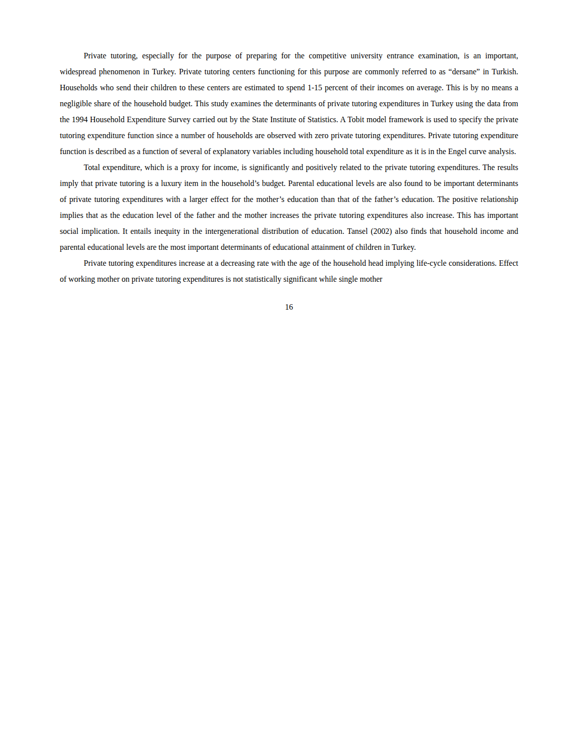Private tutoring, especially for the purpose of preparing for the competitive university entrance examination, is an important, widespread phenomenon in Turkey. Private tutoring centers functioning for this purpose are commonly referred to as “dersane” in Turkish. Households who send their children to these centers are estimated to spend 1-15 percent of their incomes on average. This is by no means a negligible share of the household budget. This study examines the determinants of private tutoring expenditures in Turkey using the data from the 1994 Household Expenditure Survey carried out by the State Institute of Statistics. A Tobit model framework is used to specify the private tutoring expenditure function since a number of households are observed with zero private tutoring expenditures. Private tutoring expenditure function is described as a function of several of explanatory variables including household total expenditure as it is in the Engel curve analysis.
Total expenditure, which is a proxy for income, is significantly and positively related to the private tutoring expenditures. The results imply that private tutoring is a luxury item in the household’s budget. Parental educational levels are also found to be important determinants of private tutoring expenditures with a larger effect for the mother’s education than that of the father’s education. The positive relationship implies that as the education level of the father and the mother increases the private tutoring expenditures also increase. This has important social implication. It entails inequity in the intergenerational distribution of education. Tansel (2002) also finds that household income and parental educational levels are the most important determinants of educational attainment of children in Turkey.
Private tutoring expenditures increase at a decreasing rate with the age of the household head implying life-cycle considerations. Effect of working mother on private tutoring expenditures is not statistically significant while single mother
16